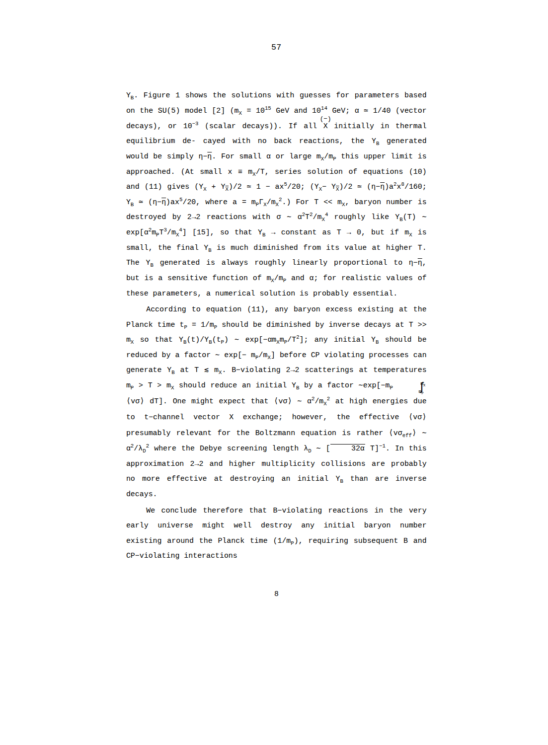57
YB. Figure 1 shows the solutions with guesses for parameters based on the SU(5) model [2] (mX = 1015 GeV and 1014 GeV; α ≃ 1/40 (vector decays), or 10−3 (scalar decays)). If all (−) X initially in thermal equilibrium de- cayed with no back reactions, the YB generated would be simply η−η. For small α or large mX/mP this upper limit is approached. (At small x ≡ mX/T, series solution of equations (10) and (11) gives (YX + YX)/2 ≃ 1 − ax5/20; (YX− YX)/2 ≃ (η−η)a2x8/160; YB ≃ (η−η)ax5/20, where a = mPΓX/mX2.) For T << mX, baryon number is destroyed by 2→2 reactions with σ ∼ α2T2/mX4 roughly like YB(T) ∼ exp[α2mPT3/mX4] [15], so that YB → constant as T → 0, but if mX is small, the final YB is much diminished from its value at higher T. The YB generated is always roughly linearly proportional to η−η, but is a sensitive function of mX/mP and α; for realistic values of these parameters, a numerical solution is probably essential.
According to equation (11), any baryon excess existing at the Planck time tP = 1/mP should be diminished by inverse decays at T >> mX so that YB(t)/YB(tP) ∼ exp[−αmXmP/T2]; any initial YB should be reduced by a factor ∼ exp[− mP/mX] before CP violating processes can generate YB at T ≲ mX. B−violating 2→2 scatterings at temperatures mP > T > mX should reduce an initial YB by a factor ∼exp[−mP ∫mX mP ⟨vσ⟩ dT]. One might expect that ⟨vσ⟩ ∼ α2/mX2 at high energies due to t−channel vector X exchange; however, the effective ⟨vσ⟩ presumably relevant for the Boltzmann equation is rather ⟨vσeff⟩ ∼ α2/λD2 where the Debye screening length λD ∼ [32α T]−1. In this approximation 2→2 and higher multiplicity collisions are probably no more effective at destroying an initial YB than are inverse decays.
We conclude therefore that B−violating reactions in the very early universe might well destroy any initial baryon number existing around the Planck time (1/mP), requiring subsequent B and CP−violating interactions
8